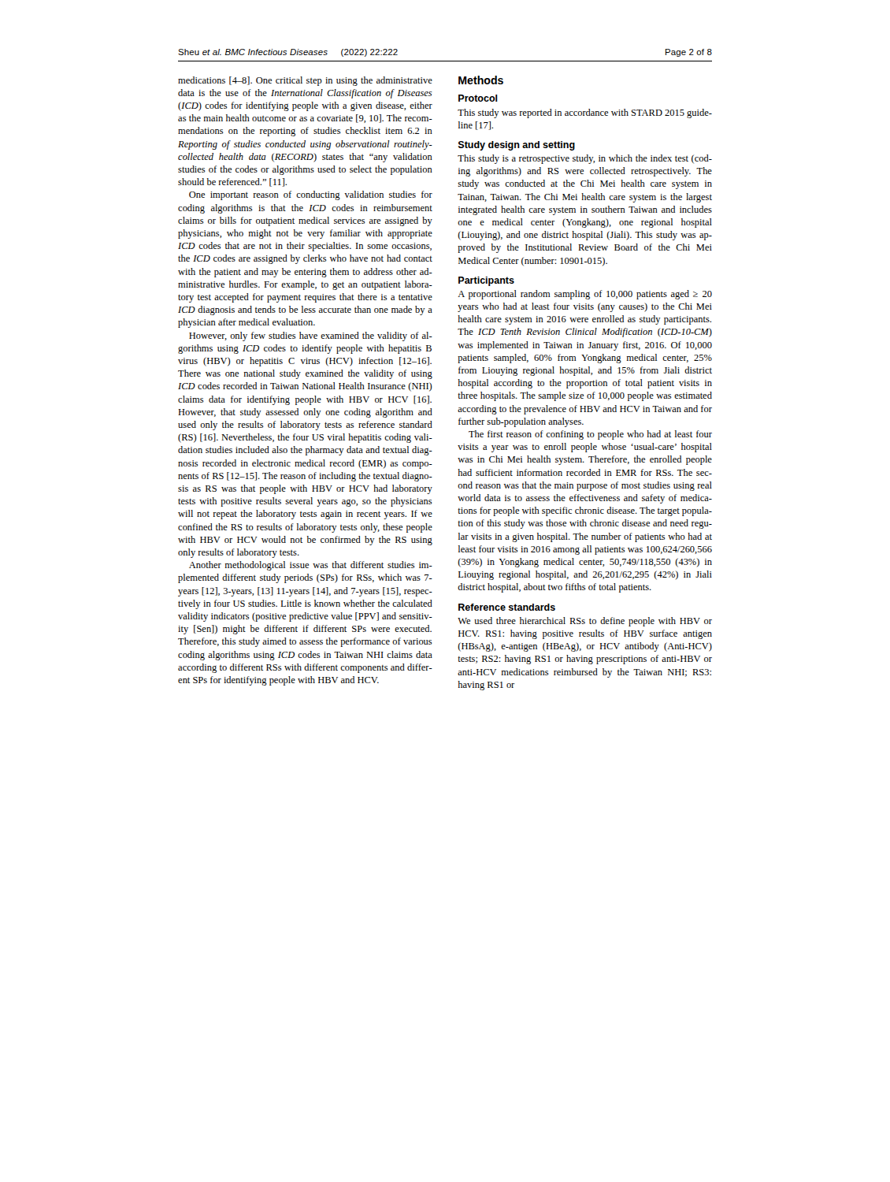Sheu et al. BMC Infectious Diseases (2022) 22:222
Page 2 of 8
medications [4–8]. One critical step in using the administrative data is the use of the International Classification of Diseases (ICD) codes for identifying people with a given disease, either as the main health outcome or as a covariate [9, 10]. The recommendations on the reporting of studies checklist item 6.2 in Reporting of studies conducted using observational routinely-collected health data (RECORD) states that “any validation studies of the codes or algorithms used to select the population should be referenced.” [11].
One important reason of conducting validation studies for coding algorithms is that the ICD codes in reimbursement claims or bills for outpatient medical services are assigned by physicians, who might not be very familiar with appropriate ICD codes that are not in their specialties. In some occasions, the ICD codes are assigned by clerks who have not had contact with the patient and may be entering them to address other administrative hurdles. For example, to get an outpatient laboratory test accepted for payment requires that there is a tentative ICD diagnosis and tends to be less accurate than one made by a physician after medical evaluation.
However, only few studies have examined the validity of algorithms using ICD codes to identify people with hepatitis B virus (HBV) or hepatitis C virus (HCV) infection [12–16]. There was one national study examined the validity of using ICD codes recorded in Taiwan National Health Insurance (NHI) claims data for identifying people with HBV or HCV [16]. However, that study assessed only one coding algorithm and used only the results of laboratory tests as reference standard (RS) [16]. Nevertheless, the four US viral hepatitis coding validation studies included also the pharmacy data and textual diagnosis recorded in electronic medical record (EMR) as components of RS [12–15]. The reason of including the textual diagnosis as RS was that people with HBV or HCV had laboratory tests with positive results several years ago, so the physicians will not repeat the laboratory tests again in recent years. If we confined the RS to results of laboratory tests only, these people with HBV or HCV would not be confirmed by the RS using only results of laboratory tests.
Another methodological issue was that different studies implemented different study periods (SPs) for RSs, which was 7-years [12], 3-years, [13] 11-years [14], and 7-years [15], respectively in four US studies. Little is known whether the calculated validity indicators (positive predictive value [PPV] and sensitivity [Sen]) might be different if different SPs were executed. Therefore, this study aimed to assess the performance of various coding algorithms using ICD codes in Taiwan NHI claims data according to different RSs with different components and different SPs for identifying people with HBV and HCV.
Methods
Protocol
This study was reported in accordance with STARD 2015 guideline [17].
Study design and setting
This study is a retrospective study, in which the index test (coding algorithms) and RS were collected retrospectively. The study was conducted at the Chi Mei health care system in Tainan, Taiwan. The Chi Mei health care system is the largest integrated health care system in southern Taiwan and includes one e medical center (Yongkang), one regional hospital (Liouying), and one district hospital (Jiali). This study was approved by the Institutional Review Board of the Chi Mei Medical Center (number: 10901-015).
Participants
A proportional random sampling of 10,000 patients aged ≥ 20 years who had at least four visits (any causes) to the Chi Mei health care system in 2016 were enrolled as study participants. The ICD Tenth Revision Clinical Modification (ICD-10-CM) was implemented in Taiwan in January first, 2016. Of 10,000 patients sampled, 60% from Yongkang medical center, 25% from Liouying regional hospital, and 15% from Jiali district hospital according to the proportion of total patient visits in three hospitals. The sample size of 10,000 people was estimated according to the prevalence of HBV and HCV in Taiwan and for further sub-population analyses.
The first reason of confining to people who had at least four visits a year was to enroll people whose ‘usual-care’ hospital was in Chi Mei health system. Therefore, the enrolled people had sufficient information recorded in EMR for RSs. The second reason was that the main purpose of most studies using real world data is to assess the effectiveness and safety of medications for people with specific chronic disease. The target population of this study was those with chronic disease and need regular visits in a given hospital. The number of patients who had at least four visits in 2016 among all patients was 100,624/260,566 (39%) in Yongkang medical center, 50,749/118,550 (43%) in Liouying regional hospital, and 26,201/62,295 (42%) in Jiali district hospital, about two fifths of total patients.
Reference standards
We used three hierarchical RSs to define people with HBV or HCV. RS1: having positive results of HBV surface antigen (HBsAg), e-antigen (HBeAg), or HCV antibody (Anti-HCV) tests; RS2: having RS1 or having prescriptions of anti-HBV or anti-HCV medications reimbursed by the Taiwan NHI; RS3: having RS1 or